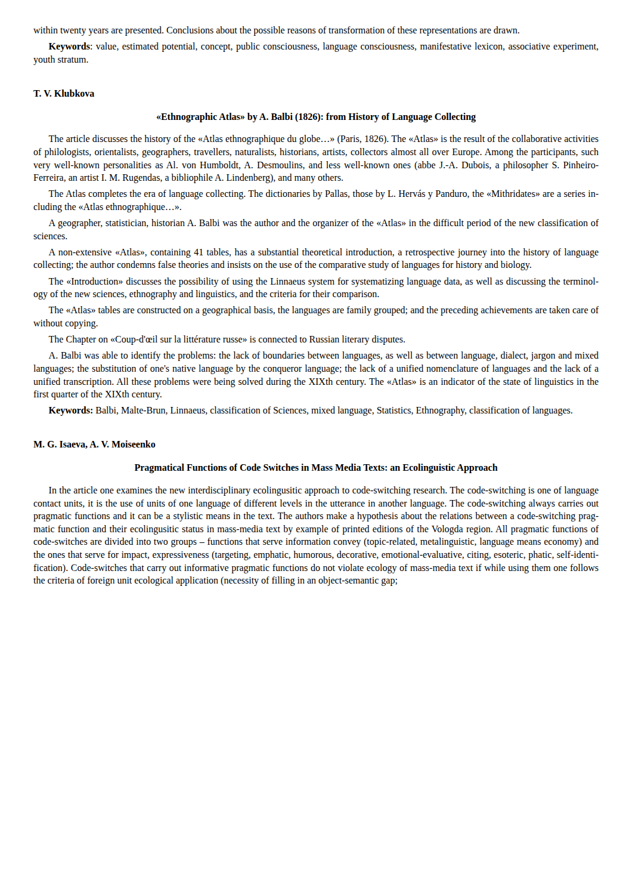within twenty years are presented. Conclusions about the possible reasons of transformation of these representations are drawn.
Keywords: value, estimated potential, concept, public consciousness, language consciousness, manifestative lexicon, associative experiment, youth stratum.
T. V. Klubkova
«Ethnographic Atlas» by A. Balbi (1826): from History of Language Collecting
The article discusses the history of the «Atlas ethnographique du globe…» (Paris, 1826). The «Atlas» is the result of the collaborative activities of philologists, orientalists, geographers, travellers, naturalists, historians, artists, collectors almost all over Europe. Among the participants, such very well-known personalities as Al. von Humboldt, A. Desmoulins, and less well-known ones (abbe J.-A. Dubois, a philosopher S. Pinheiro-Ferreira, an artist I. M. Rugendas, a bibliophile A. Lindenberg), and many others.
The Atlas completes the era of language collecting. The dictionaries by Pallas, those by L. Hervás y Panduro, the «Mithridates» are a series including the «Atlas ethnographique…».
A geographer, statistician, historian A. Balbi was the author and the organizer of the «Atlas» in the difficult period of the new classification of sciences.
A non-extensive «Atlas», containing 41 tables, has a substantial theoretical introduction, a retrospective journey into the history of language collecting; the author condemns false theories and insists on the use of the comparative study of languages for history and biology.
The «Introduction» discusses the possibility of using the Linnaeus system for systematizing language data, as well as discussing the terminology of the new sciences, ethnography and linguistics, and the criteria for their comparison.
The «Atlas» tables are constructed on a geographical basis, the languages are family grouped; and the preceding achievements are taken care of without copying.
The Chapter on «Coup-d'œil sur la littérature russe» is connected to Russian literary disputes.
A. Balbi was able to identify the problems: the lack of boundaries between languages, as well as between language, dialect, jargon and mixed languages; the substitution of one's native language by the conqueror language; the lack of a unified nomenclature of languages and the lack of a unified transcription. All these problems were being solved during the XIXth century. The «Atlas» is an indicator of the state of linguistics in the first quarter of the XIXth century.
Keywords: Balbi, Malte-Brun, Linnaeus, classification of Sciences, mixed language, Statistics, Ethnography, classification of languages.
M. G. Isaeva, A. V. Moiseenko
Pragmatical Functions of Code Switches in Mass Media Texts: an Ecolinguistic Approach
In the article one examines the new interdisciplinary ecolingusitic approach to code-switching research. The code-switching is one of language contact units, it is the use of units of one language of different levels in the utterance in another language. The code-switching always carries out pragmatic functions and it can be a stylistic means in the text. The authors make a hypothesis about the relations between a code-switching pragmatic function and their ecolingusitic status in mass-media text by example of printed editions of the Vologda region. All pragmatic functions of code-switches are divided into two groups – functions that serve information convey (topic-related, metalinguistic, language means economy) and the ones that serve for impact, expressiveness (targeting, emphatic, humorous, decorative, emotional-evaluative, citing, esoteric, phatic, self-identification). Code-switches that carry out informative pragmatic functions do not violate ecology of mass-media text if while using them one follows the criteria of foreign unit ecological application (necessity of filling in an object-semantic gap;